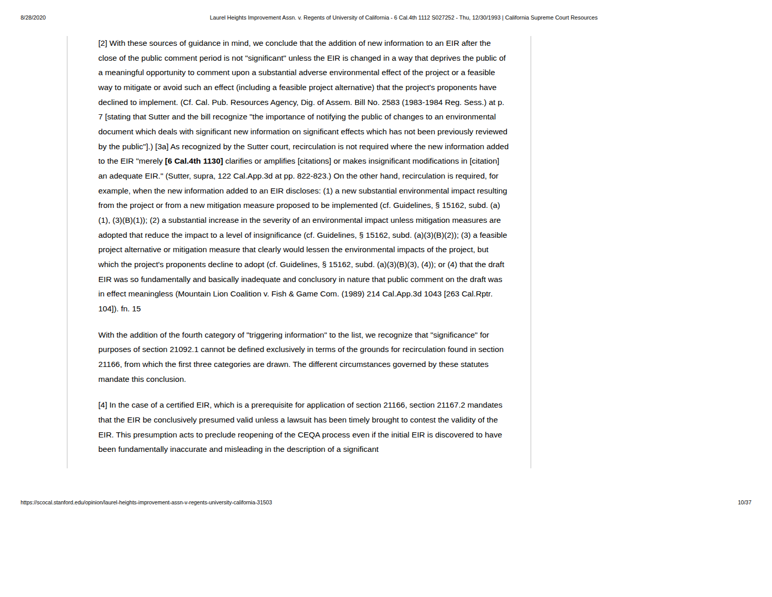8/28/2020
Laurel Heights Improvement Assn. v. Regents of University of California - 6 Cal.4th 1112 S027252 - Thu, 12/30/1993 | California Supreme Court Resources
[2] With these sources of guidance in mind, we conclude that the addition of new information to an EIR after the close of the public comment period is not "significant" unless the EIR is changed in a way that deprives the public of a meaningful opportunity to comment upon a substantial adverse environmental effect of the project or a feasible way to mitigate or avoid such an effect (including a feasible project alternative) that the project's proponents have declined to implement. (Cf. Cal. Pub. Resources Agency, Dig. of Assem. Bill No. 2583 (1983-1984 Reg. Sess.) at p. 7 [stating that Sutter and the bill recognize "the importance of notifying the public of changes to an environmental document which deals with significant new information on significant effects which has not been previously reviewed by the public"].) [3a] As recognized by the Sutter court, recirculation is not required where the new information added to the EIR "merely [6 Cal.4th 1130] clarifies or amplifies [citations] or makes insignificant modifications in [citation] an adequate EIR." (Sutter, supra, 122 Cal.App.3d at pp. 822-823.) On the other hand, recirculation is required, for example, when the new information added to an EIR discloses: (1) a new substantial environmental impact resulting from the project or from a new mitigation measure proposed to be implemented (cf. Guidelines, § 15162, subd. (a)(1), (3)(B)(1)); (2) a substantial increase in the severity of an environmental impact unless mitigation measures are adopted that reduce the impact to a level of insignificance (cf. Guidelines, § 15162, subd. (a)(3)(B)(2)); (3) a feasible project alternative or mitigation measure that clearly would lessen the environmental impacts of the project, but which the project's proponents decline to adopt (cf. Guidelines, § 15162, subd. (a)(3)(B)(3), (4)); or (4) that the draft EIR was so fundamentally and basically inadequate and conclusory in nature that public comment on the draft was in effect meaningless (Mountain Lion Coalition v. Fish & Game Com. (1989) 214 Cal.App.3d 1043 [263 Cal.Rptr. 104]). fn. 15
With the addition of the fourth category of "triggering information" to the list, we recognize that "significance" for purposes of section 21092.1 cannot be defined exclusively in terms of the grounds for recirculation found in section 21166, from which the first three categories are drawn. The different circumstances governed by these statutes mandate this conclusion.
[4] In the case of a certified EIR, which is a prerequisite for application of section 21166, section 21167.2 mandates that the EIR be conclusively presumed valid unless a lawsuit has been timely brought to contest the validity of the EIR. This presumption acts to preclude reopening of the CEQA process even if the initial EIR is discovered to have been fundamentally inaccurate and misleading in the description of a significant
https://scocal.stanford.edu/opinion/laurel-heights-improvement-assn-v-regents-university-california-31503
10/37